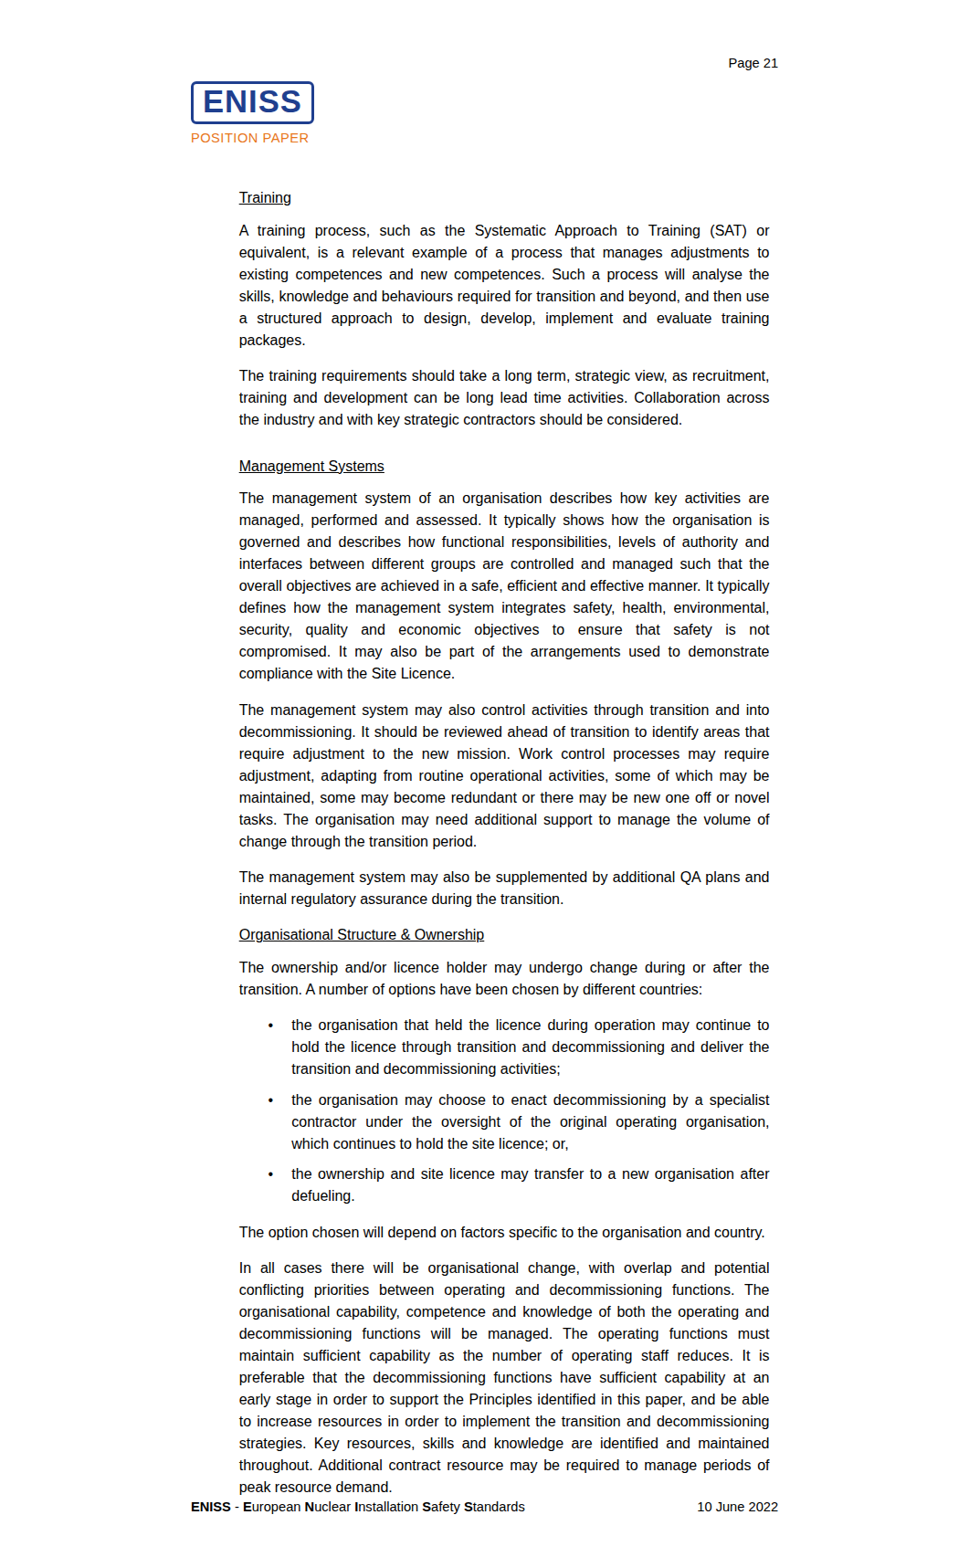Page 21
ENISS
POSITION PAPER
Training
A training process, such as the Systematic Approach to Training (SAT) or equivalent, is a relevant example of a process that manages adjustments to existing competences and new competences. Such a process will analyse the skills, knowledge and behaviours required for transition and beyond, and then use a structured approach to design, develop, implement and evaluate training packages.
The training requirements should take a long term, strategic view, as recruitment, training and development can be long lead time activities. Collaboration across the industry and with key strategic contractors should be considered.
Management Systems
The management system of an organisation describes how key activities are managed, performed and assessed. It typically shows how the organisation is governed and describes how functional responsibilities, levels of authority and interfaces between different groups are controlled and managed such that the overall objectives are achieved in a safe, efficient and effective manner. It typically defines how the management system integrates safety, health, environmental, security, quality and economic objectives to ensure that safety is not compromised. It may also be part of the arrangements used to demonstrate compliance with the Site Licence.
The management system may also control activities through transition and into decommissioning. It should be reviewed ahead of transition to identify areas that require adjustment to the new mission. Work control processes may require adjustment, adapting from routine operational activities, some of which may be maintained, some may become redundant or there may be new one off or novel tasks. The organisation may need additional support to manage the volume of change through the transition period.
The management system may also be supplemented by additional QA plans and internal regulatory assurance during the transition.
Organisational Structure & Ownership
The ownership and/or licence holder may undergo change during or after the transition. A number of options have been chosen by different countries:
the organisation that held the licence during operation may continue to hold the licence through transition and decommissioning and deliver the transition and decommissioning activities;
the organisation may choose to enact decommissioning by a specialist contractor under the oversight of the original operating organisation, which continues to hold the site licence; or,
the ownership and site licence may transfer to a new organisation after defueling.
The option chosen will depend on factors specific to the organisation and country.
In all cases there will be organisational change, with overlap and potential conflicting priorities between operating and decommissioning functions. The organisational capability, competence and knowledge of both the operating and decommissioning functions will be managed. The operating functions must maintain sufficient capability as the number of operating staff reduces. It is preferable that the decommissioning functions have sufficient capability at an early stage in order to support the Principles identified in this paper, and be able to increase resources in order to implement the transition and decommissioning strategies. Key resources, skills and knowledge are identified and maintained throughout. Additional contract resource may be required to manage periods of peak resource demand.
ENISS - European Nuclear Installation Safety Standards
10 June 2022